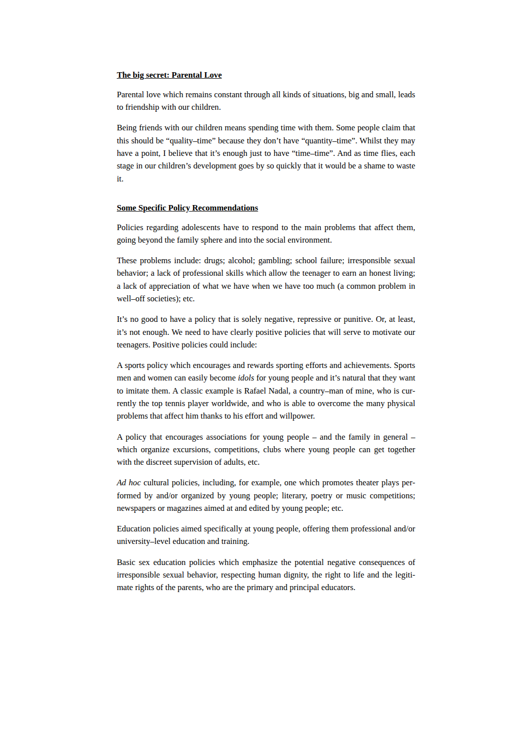The big secret: Parental Love
Parental love which remains constant through all kinds of situations, big and small, leads to friendship with our children.
Being friends with our children means spending time with them. Some people claim that this should be “quality–time” because they don’t have “quantity–time”. Whilst they may have a point, I believe that it’s enough just to have “time–time”. And as time flies, each stage in our children’s development goes by so quickly that it would be a shame to waste it.
Some Specific Policy Recommendations
Policies regarding adolescents have to respond to the main problems that affect them, going beyond the family sphere and into the social environment.
These problems include: drugs; alcohol; gambling; school failure; irresponsible sexual beha­vior; a lack of professional skills which allow the teenager to earn an honest living; a lack of appreciation of what we have when we have too much (a common problem in well–off socie­ties); etc.
It’s no good to have a policy that is solely negative, repressive or punitive. Or, at least, it’s not enough. We need to have clearly positive policies that will serve to motivate our teenagers. Positive policies could include:
A sports policy which encourages and rewards sporting efforts and achievements. Sports men and women can easily become idols for young people and it’s natural that they want to imitate them. A classic example is Rafael Nadal, a country–man of mine, who is currently the top tennis player worldwide, and who is able to overcome the many physical problems that affect him thanks to his effort and willpower.
A policy that encourages associations for young people – and the family in general – which organize excursions, competitions, clubs where young people can get together with the dis­creet supervision of adults, etc.
Ad hoc cultural policies, including, for example, one which promotes theater plays performed by and/or organized by young people; literary, poetry or music competitions; newspapers or magazines aimed at and edited by young people; etc.
Education policies aimed specifically at young people, offering them professional and/or uni­versity–level education and training.
Basic sex education policies which emphasize the potential negative consequences of irres­ponsible sexual behavior, respecting human dignity, the right to life and the legitimate rights of the parents, who are the primary and principal educators.